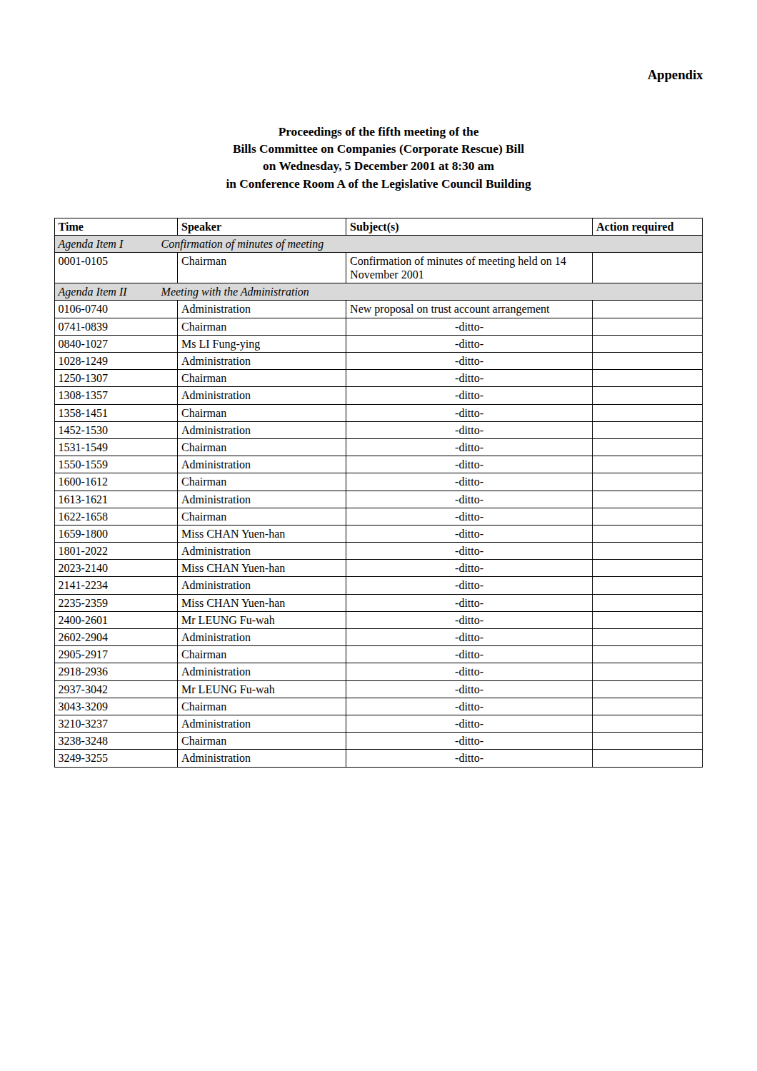Appendix
Proceedings of the fifth meeting of the
Bills Committee on Companies (Corporate Rescue) Bill
on Wednesday, 5 December 2001 at 8:30 am
in Conference Room A of the Legislative Council Building
| Time | Speaker | Subject(s) | Action required |
| --- | --- | --- | --- |
| Agenda Item I Confirmation of minutes of meeting |
| 0001-0105 | Chairman | Confirmation of minutes of meeting held on 14 November 2001 | |
| Agenda Item II Meeting with the Administration |
| 0106-0740 | Administration | New proposal on trust account arrangement | |
| 0741-0839 | Chairman | -ditto- | |
| 0840-1027 | Ms LI Fung-ying | -ditto- | |
| 1028-1249 | Administration | -ditto- | |
| 1250-1307 | Chairman | -ditto- | |
| 1308-1357 | Administration | -ditto- | |
| 1358-1451 | Chairman | -ditto- | |
| 1452-1530 | Administration | -ditto- | |
| 1531-1549 | Chairman | -ditto- | |
| 1550-1559 | Administration | -ditto- | |
| 1600-1612 | Chairman | -ditto- | |
| 1613-1621 | Administration | -ditto- | |
| 1622-1658 | Chairman | -ditto- | |
| 1659-1800 | Miss CHAN Yuen-han | -ditto- | |
| 1801-2022 | Administration | -ditto- | |
| 2023-2140 | Miss CHAN Yuen-han | -ditto- | |
| 2141-2234 | Administration | -ditto- | |
| 2235-2359 | Miss CHAN Yuen-han | -ditto- | |
| 2400-2601 | Mr LEUNG Fu-wah | -ditto- | |
| 2602-2904 | Administration | -ditto- | |
| 2905-2917 | Chairman | -ditto- | |
| 2918-2936 | Administration | -ditto- | |
| 2937-3042 | Mr LEUNG Fu-wah | -ditto- | |
| 3043-3209 | Chairman | -ditto- | |
| 3210-3237 | Administration | -ditto- | |
| 3238-3248 | Chairman | -ditto- | |
| 3249-3255 | Administration | -ditto- | |